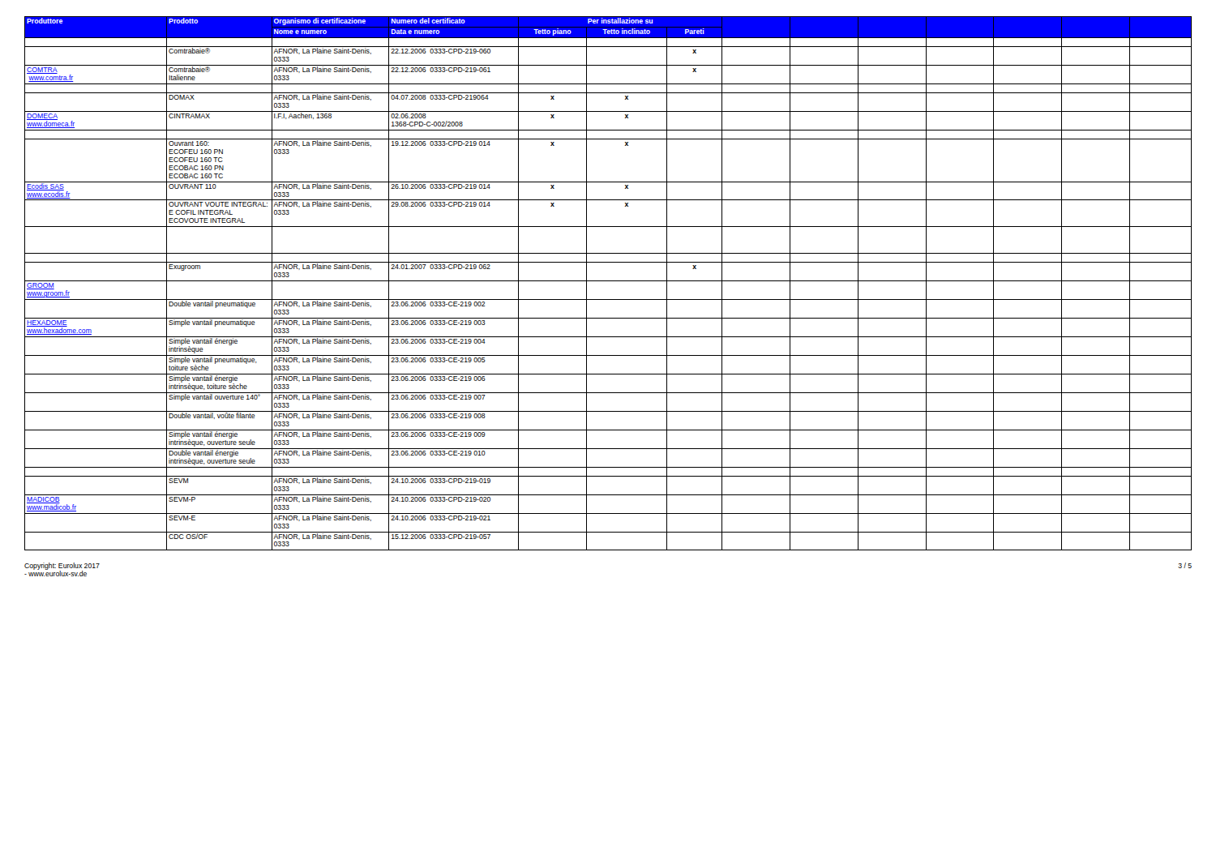| Produttore | Prodotto | Organismo di certificazione | Numero del certificato | Per installazione su | | | | | | | |
| --- | --- | --- | --- | --- | --- | --- | --- | --- | --- | --- | --- |
| Nome e numero | Data e numero | Tetto piano | Tetto inclinato | Pareti |
| | Comtrabaie® | AFNOR, La Plaine Saint-Denis, 0333 | 22.12.2006 0333-CPD-219-060 | | | x | | | | | | | |
| COMTRA www.comtra.fr | Comtrabaie® Italienne | AFNOR, La Plaine Saint-Denis, 0333 | 22.12.2006 0333-CPD-219-061 | | | x | | | | | | | |
| | DOMAX | AFNOR, La Plaine Saint-Denis, 0333 | 04.07.2008 0333-CPD-219064 | x | x | | | | | | | | |
| DOMECA www.domeca.fr | CINTRAMAX | I.F.I, Aachen, 1368 | 02.06.2008 1368-CPD-C-002/2008 | x | x | | | | | | | | |
| | Ouvrant 160: ECOFEU 160 PN ECOFEU 160 TC ECOBAC 160 PN ECOBAC 160 TC | AFNOR, La Plaine Saint-Denis, 0333 | 19.12.2006 0333-CPD-219 014 | x | x | | | | | | | | |
| Ecodis SAS www.ecodis.fr | OUVRANT 110 | AFNOR, La Plaine Saint-Denis, 0333 | 26.10.2006 0333-CPD-219 014 | x | x | | | | | | | | |
| | OUVRANT VOUTE INTEGRAL: E COFIL INTEGRAL ECOVOUTE INTEGRAL | AFNOR, La Plaine Saint-Denis, 0333 | 29.08.2006 0333-CPD-219 014 | x | x | | | | | | | | |
| | Exugroom | AFNOR, La Plaine Saint-Denis, 0333 | 24.01.2007 0333-CPD-219 062 | | | x | | | | | | | |
| GROOM www.groom.fr | | | | | | | | | | | | | |
| | Double vantail pneumatique | AFNOR, La Plaine Saint-Denis, 0333 | 23.06.2006 0333-CE-219 002 | | | | | | | | | | |
| HEXADOME www.hexadome.com | Simple vantail pneumatique | AFNOR, La Plaine Saint-Denis, 0333 | 23.06.2006 0333-CE-219 003 | | | | | | | | | | |
| | Simple vantail énergie intrinsèque | AFNOR, La Plaine Saint-Denis, 0333 | 23.06.2006 0333-CE-219 004 | | | | | | | | | | |
| | Simple vantail pneumatique, toiture sèche | AFNOR, La Plaine Saint-Denis, 0333 | 23.06.2006 0333-CE-219 005 | | | | | | | | | | |
| | Simple vantail énergie intrinsèque, toiture sèche | AFNOR, La Plaine Saint-Denis, 0333 | 23.06.2006 0333-CE-219 006 | | | | | | | | | | |
| | Simple vantail ouverture 140° | AFNOR, La Plaine Saint-Denis, 0333 | 23.06.2006 0333-CE-219 007 | | | | | | | | | | |
| | Double vantail, voûte filante | AFNOR, La Plaine Saint-Denis, 0333 | 23.06.2006 0333-CE-219 008 | | | | | | | | | | |
| | Simple vantail énergie intrinsèque, ouverture seule | AFNOR, La Plaine Saint-Denis, 0333 | 23.06.2006 0333-CE-219 009 | | | | | | | | | | |
| | Double vantail énergie intrinsèque, ouverture seule | AFNOR, La Plaine Saint-Denis, 0333 | 23.06.2006 0333-CE-219 010 | | | | | | | | | | |
| | SEVM | AFNOR, La Plaine Saint-Denis, 0333 | 24.10.2006 0333-CPD-219-019 | | | | | | | | | | |
| MADICOB www.madicob.fr | SEVM-P | AFNOR, La Plaine Saint-Denis, 0333 | 24.10.2006 0333-CPD-219-020 | | | | | | | | | | |
| | SEVM-E | AFNOR, La Plaine Saint-Denis, 0333 | 24.10.2006 0333-CPD-219-021 | | | | | | | | | | |
| | CDC OS/OF | AFNOR, La Plaine Saint-Denis, 0333 | 15.12.2006 0333-CPD-219-057 | | | | | | | | | | |
Copyright: Eurolux 2017
- www.eurolux-sv.de
3 / 5